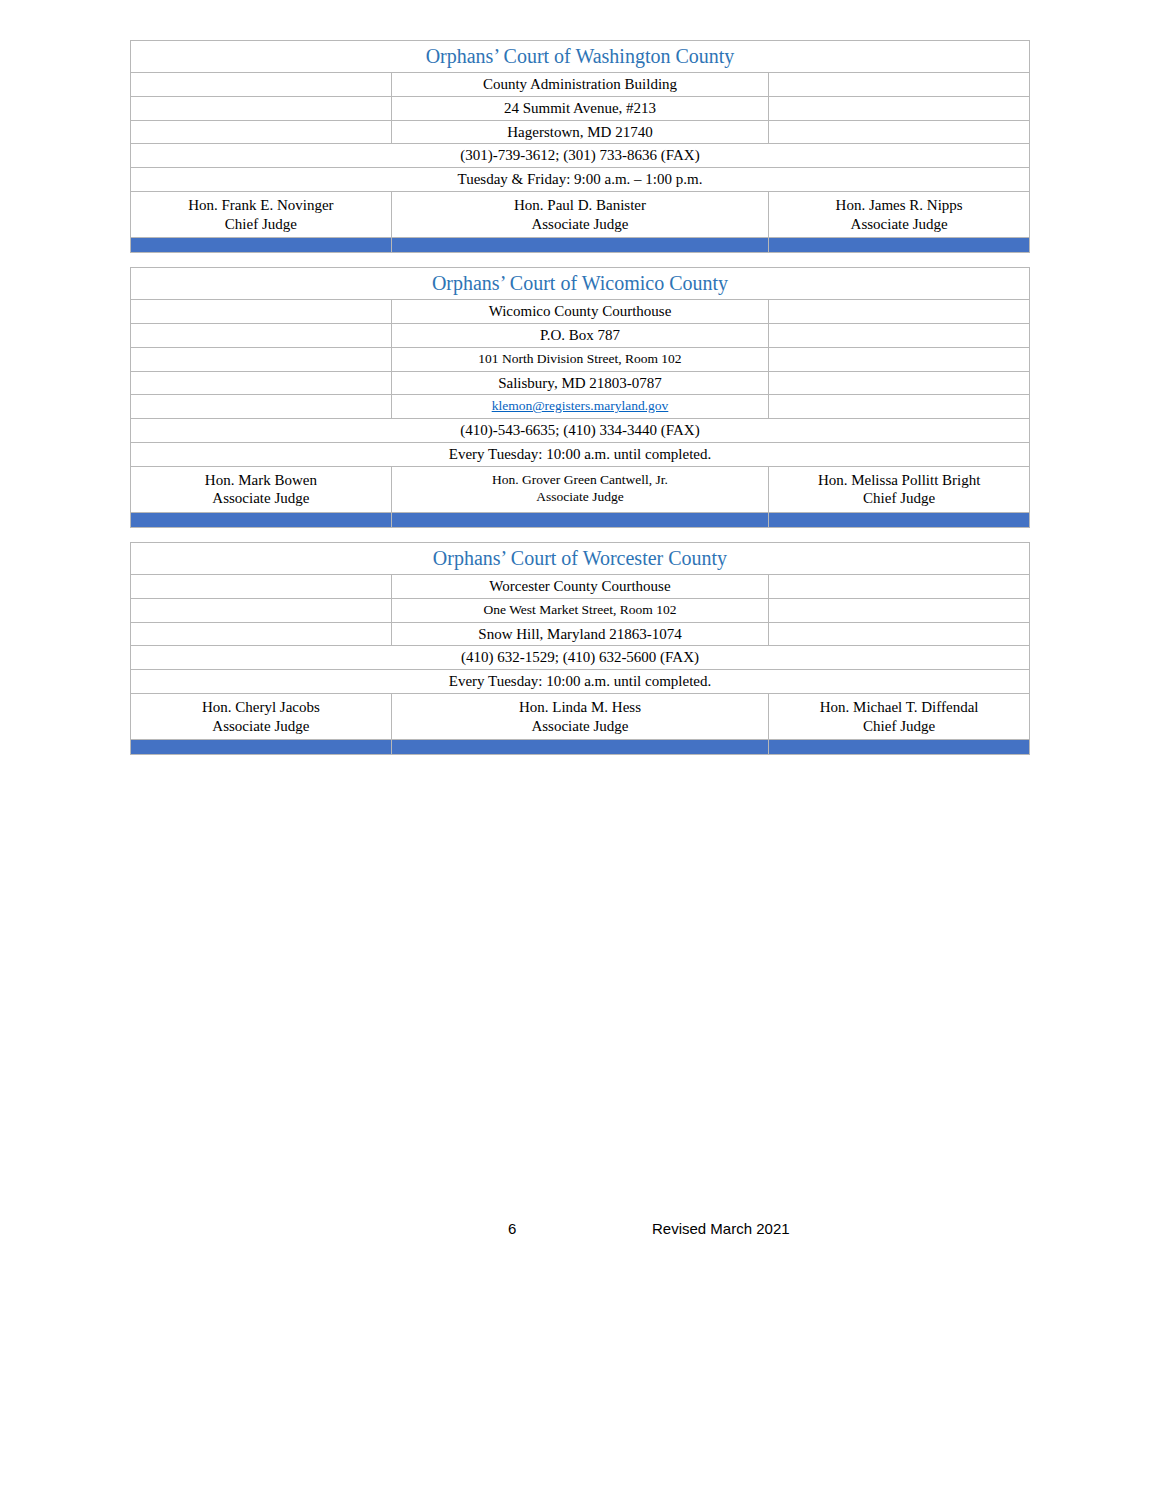| Orphans’ Court of Washington County |
| | County Administration Building | |
| | 24 Summit Avenue, #213 | |
| | Hagerstown, MD 21740 | |
| (301)-739-3612; (301) 733-8636 (FAX) |
| Tuesday & Friday: 9:00 a.m. – 1:00 p.m. |
| Hon. Frank E. Novinger Chief Judge | Hon. Paul D. Banister Associate Judge | Hon. James R. Nipps Associate Judge |
| Orphans’ Court of Wicomico County |
| | Wicomico County Courthouse | |
| | P.O. Box 787 | |
| | 101 North Division Street, Room 102 | |
| | Salisbury, MD 21803-0787 | |
| | klemon@registers.maryland.gov | |
| (410)-543-6635; (410) 334-3440 (FAX) |
| Every Tuesday: 10:00 a.m. until completed. |
| Hon. Mark Bowen Associate Judge | Hon. Grover Green Cantwell, Jr. Associate Judge | Hon. Melissa Pollitt Bright Chief Judge |
| Orphans’ Court of Worcester County |
| | Worcester County Courthouse | |
| | One West Market Street, Room 102 | |
| | Snow Hill, Maryland 21863-1074 | |
| (410) 632-1529; (410) 632-5600 (FAX) |
| Every Tuesday: 10:00 a.m. until completed. |
| Hon. Cheryl Jacobs Associate Judge | Hon. Linda M. Hess Associate Judge | Hon. Michael T. Diffendal Chief Judge |
6 Revised March 2021